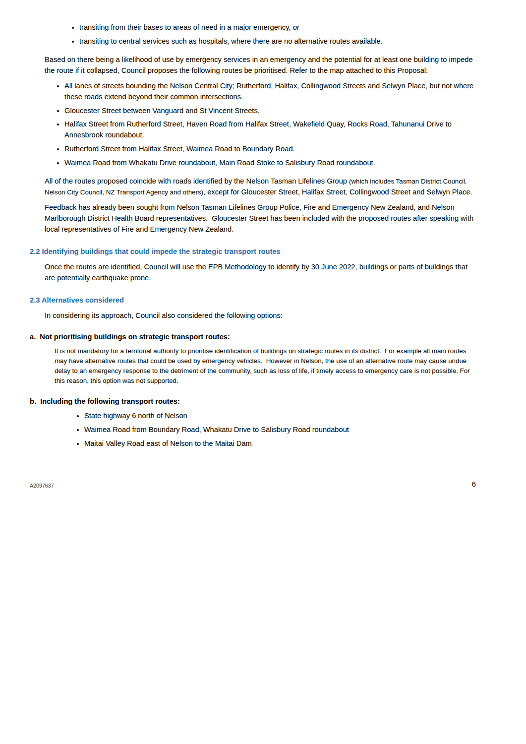transiting from their bases to areas of need in a major emergency, or
transiting to central services such as hospitals, where there are no alternative routes available.
Based on there being a likelihood of use by emergency services in an emergency and the potential for at least one building to impede the route if it collapsed, Council proposes the following routes be prioritised. Refer to the map attached to this Proposal:
All lanes of streets bounding the Nelson Central City; Rutherford, Halifax, Collingwood Streets and Selwyn Place, but not where these roads extend beyond their common intersections.
Gloucester Street between Vanguard and St Vincent Streets.
Halifax Street from Rutherford Street, Haven Road from Halifax Street, Wakefield Quay, Rocks Road, Tahunanui Drive to Annesbrook roundabout.
Rutherford Street from Halifax Street, Waimea Road to Boundary Road.
Waimea Road from Whakatu Drive roundabout, Main Road Stoke to Salisbury Road roundabout.
All of the routes proposed coincide with roads identified by the Nelson Tasman Lifelines Group (which includes Tasman District Council, Nelson City Council, NZ Transport Agency and others), except for Gloucester Street, Halifax Street, Collingwood Street and Selwyn Place.
Feedback has already been sought from Nelson Tasman Lifelines Group Police, Fire and Emergency New Zealand, and Nelson Marlborough District Health Board representatives. Gloucester Street has been included with the proposed routes after speaking with local representatives of Fire and Emergency New Zealand.
2.2 Identifying buildings that could impede the strategic transport routes
Once the routes are identified, Council will use the EPB Methodology to identify by 30 June 2022, buildings or parts of buildings that are potentially earthquake prone.
2.3 Alternatives considered
In considering its approach, Council also considered the following options:
a. Not prioritising buildings on strategic transport routes:
It is not mandatory for a territorial authority to prioritise identification of buildings on strategic routes in its district. For example all main routes may have alternative routes that could be used by emergency vehicles. However in Nelson, the use of an alternative route may cause undue delay to an emergency response to the detriment of the community, such as loss of life, if timely access to emergency care is not possible. For this reason, this option was not supported.
b. Including the following transport routes:
State highway 6 north of Nelson
Waimea Road from Boundary Road, Whakatu Drive to Salisbury Road roundabout
Maitai Valley Road east of Nelson to the Maitai Dam
A2097637 6